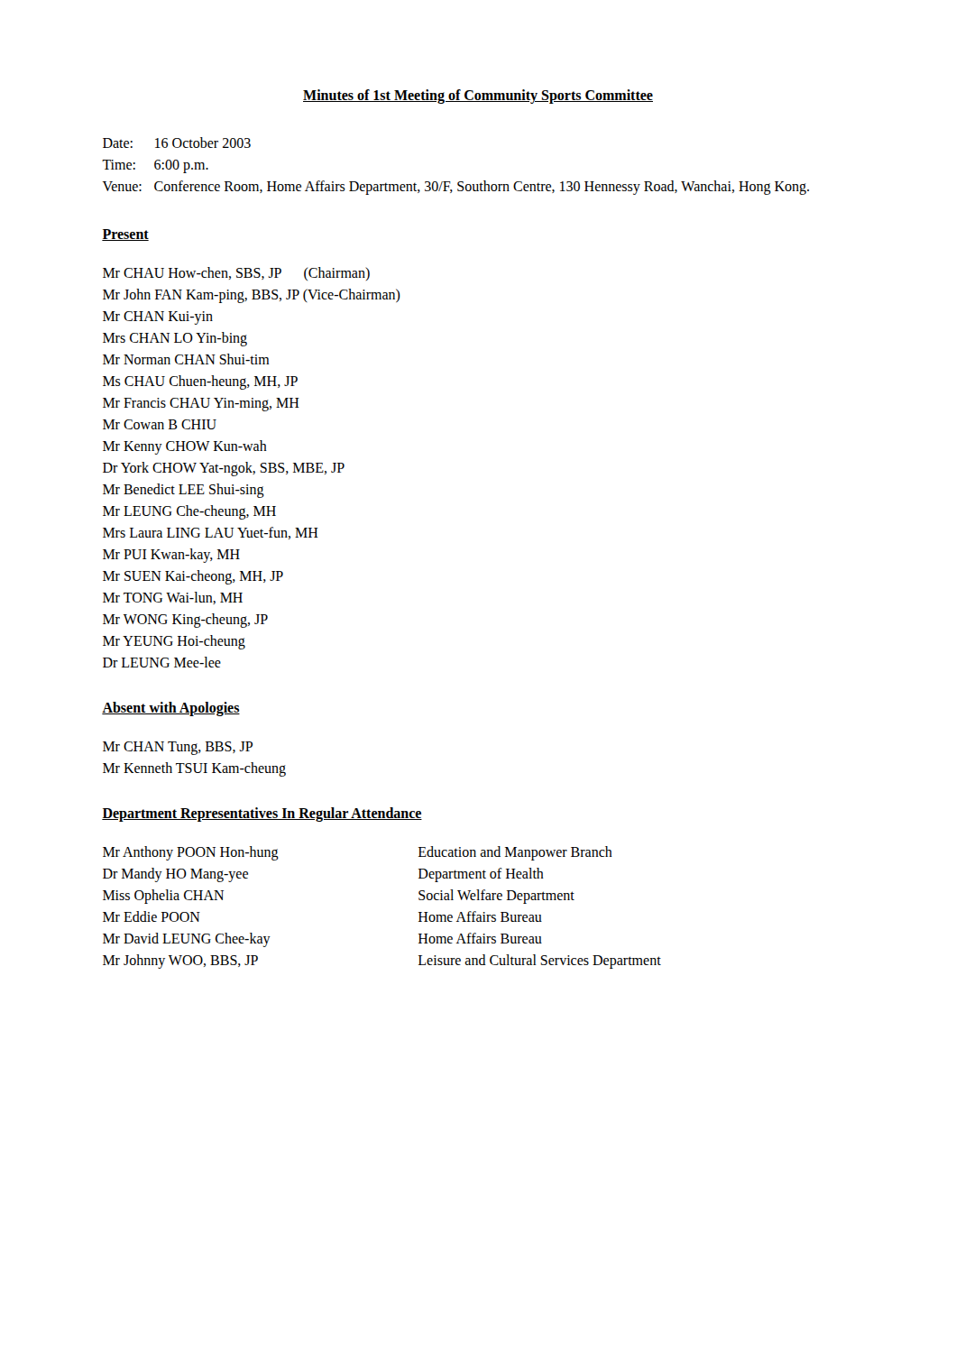Minutes of 1st Meeting of Community Sports Committee
| Date: | 16 October 2003 |
| Time: | 6:00 p.m. |
| Venue: | Conference Room, Home Affairs Department, 30/F, Southorn Centre, 130 Hennessy Road, Wanchai, Hong Kong. |
Present
Mr CHAU How-chen, SBS, JP (Chairman)
Mr John FAN Kam-ping, BBS, JP (Vice-Chairman)
Mr CHAN Kui-yin
Mrs CHAN LO Yin-bing
Mr Norman CHAN Shui-tim
Ms CHAU Chuen-heung, MH, JP
Mr Francis CHAU Yin-ming, MH
Mr Cowan B CHIU
Mr Kenny CHOW Kun-wah
Dr York CHOW Yat-ngok, SBS, MBE, JP
Mr Benedict LEE Shui-sing
Mr LEUNG Che-cheung, MH
Mrs Laura LING LAU Yuet-fun, MH
Mr PUI Kwan-kay, MH
Mr SUEN Kai-cheong, MH, JP
Mr TONG Wai-lun, MH
Mr WONG King-cheung, JP
Mr YEUNG Hoi-cheung
Dr LEUNG Mee-lee
Absent with Apologies
Mr CHAN Tung, BBS, JP
Mr Kenneth TSUI Kam-cheung
Department Representatives In Regular Attendance
| Mr Anthony POON Hon-hung | Education and Manpower Branch |
| Dr Mandy HO Mang-yee | Department of Health |
| Miss Ophelia CHAN | Social Welfare Department |
| Mr Eddie POON | Home Affairs Bureau |
| Mr David LEUNG Chee-kay | Home Affairs Bureau |
| Mr Johnny WOO, BBS, JP | Leisure and Cultural Services Department |